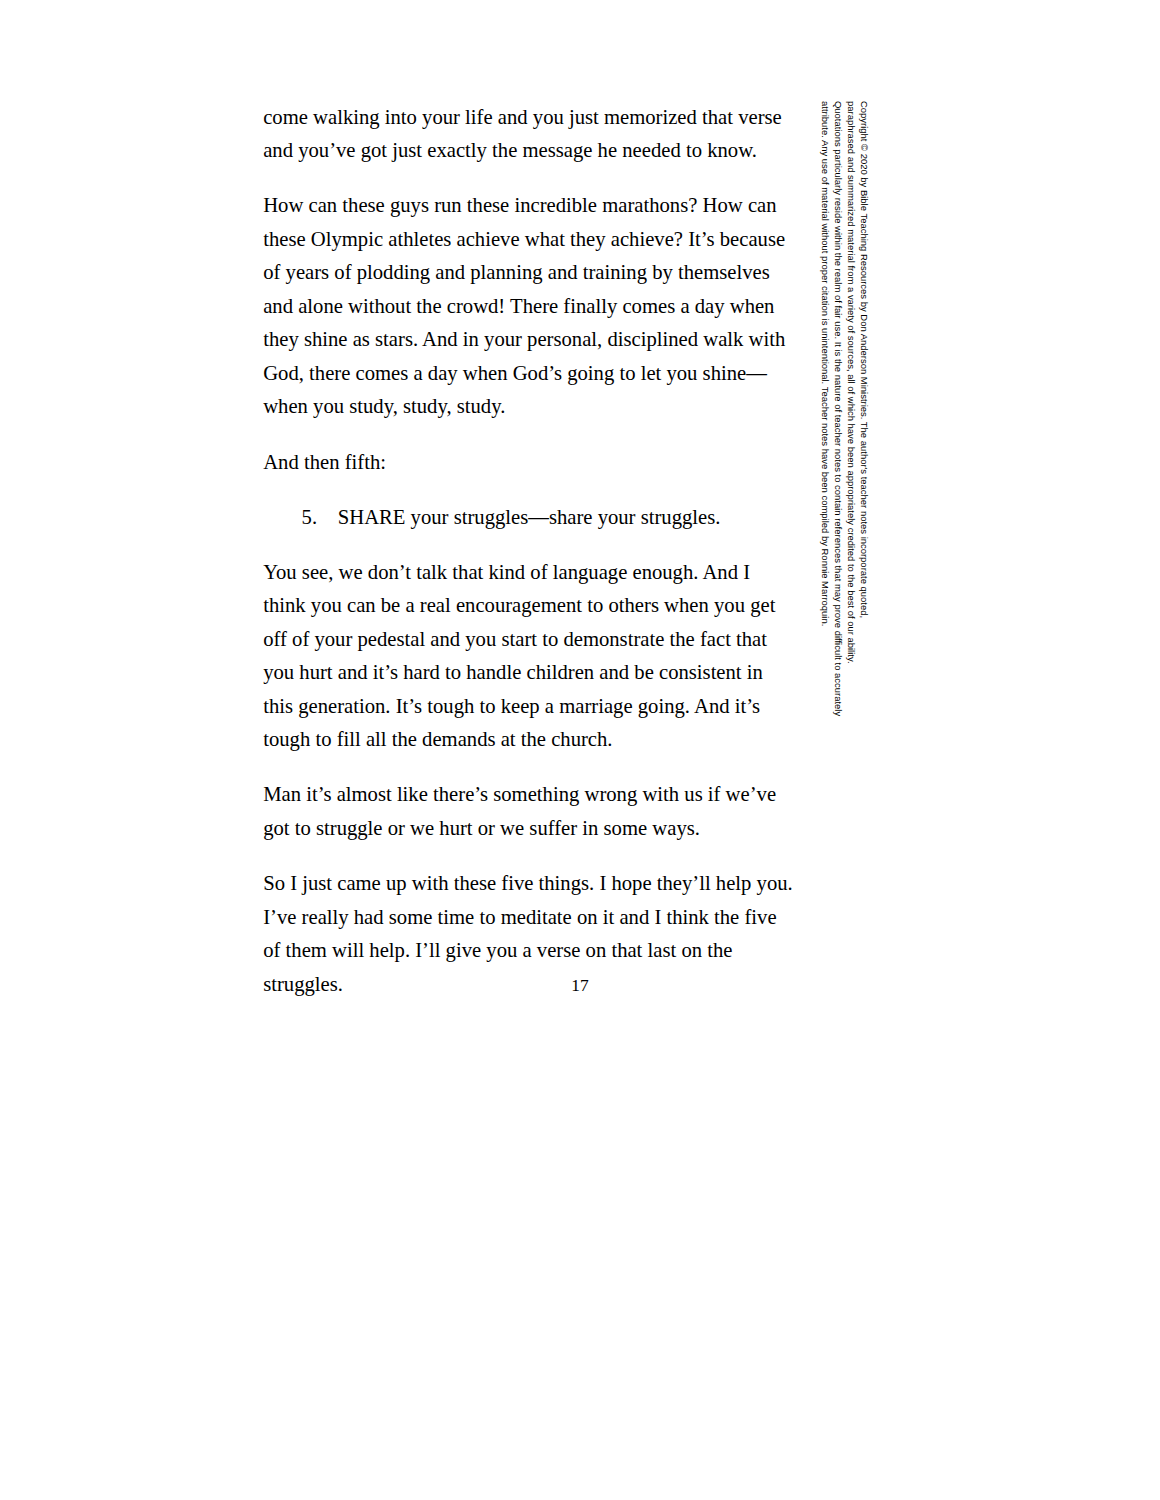come walking into your life and you just memorized that verse and you’ve got just exactly the message he needed to know.
How can these guys run these incredible marathons? How can these Olympic athletes achieve what they achieve? It’s because of years of plodding and planning and training by themselves and alone without the crowd! There finally comes a day when they shine as stars. And in your personal, disciplined walk with God, there comes a day when God’s going to let you shine—when you study, study, study.
And then fifth:
5. SHARE your struggles—share your struggles.
You see, we don’t talk that kind of language enough. And I think you can be a real encouragement to others when you get off of your pedestal and you start to demonstrate the fact that you hurt and it’s hard to handle children and be consistent in this generation. It’s tough to keep a marriage going. And it’s tough to fill all the demands at the church.
Man it’s almost like there’s something wrong with us if we’ve got to struggle or we hurt or we suffer in some ways.
So I just came up with these five things. I hope they’ll help you. I’ve really had some time to meditate on it and I think the five of them will help. I’ll give you a verse on that last on the struggles.
Copyright © 2020 by Bible Teaching Resources by Don Anderson Ministries. The author's teacher notes incorporate quoted, paraphrased and summarized material from a variety of sources, all of which have been appropriately credited to the best of our ability. Quotations particularly reside within the realm of fair use. It is the nature of teacher notes to contain references that may prove difficult to accurately attribute. Any use of material without proper citation is unintentional. Teacher notes have been compiled by Ronnie Marroquin.
17